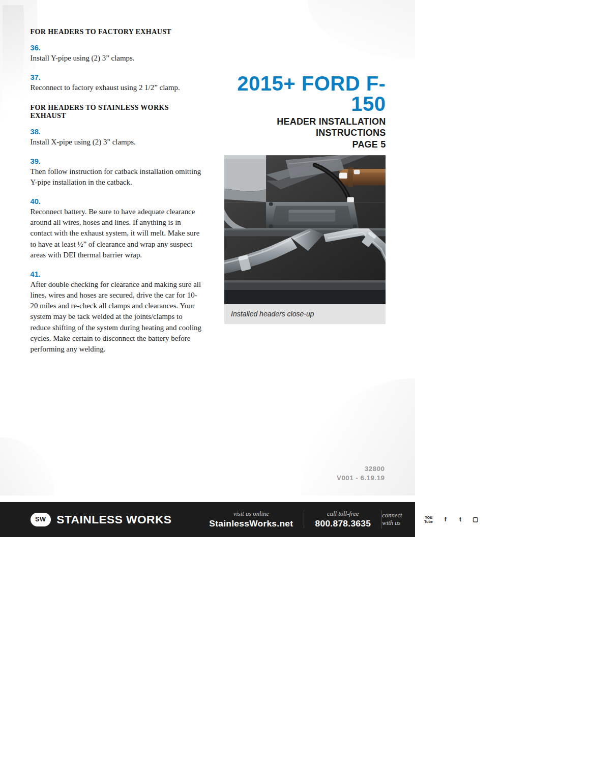FOR HEADERS TO FACTORY EXHAUST
36.
Install Y-pipe using (2) 3” clamps.
37.
Reconnect to factory exhaust using 2 1/2” clamp.
FOR HEADERS TO STAINLESS WORKS EXHAUST
38.
Install X-pipe using (2) 3” clamps.
39.
Then follow instruction for catback installation omitting Y-pipe installation in the catback.
40.
Reconnect battery. Be sure to have adequate clearance around all wires, hoses and lines. If anything is in contact with the exhaust system, it will melt. Make sure to have at least ½” of clearance and wrap any suspect areas with DEI thermal barrier wrap.
41.
After double checking for clearance and making sure all lines, wires and hoses are secured, drive the car for 10-20 miles and re-check all clamps and clearances. Your system may be tack welded at the joints/clamps to reduce shifting of the system during heating and cooling cycles. Make certain to disconnect the battery before performing any welding.
2015+ FORD F-150
HEADER INSTALLATION INSTRUCTIONS
PAGE 5
Installed headers close-up
32800
V001 - 6.19.19
SW STAINLESS WORKS
visit us online StainlessWorks.net
call toll-free 800.878.3635
connect with us YouTube f t ▢